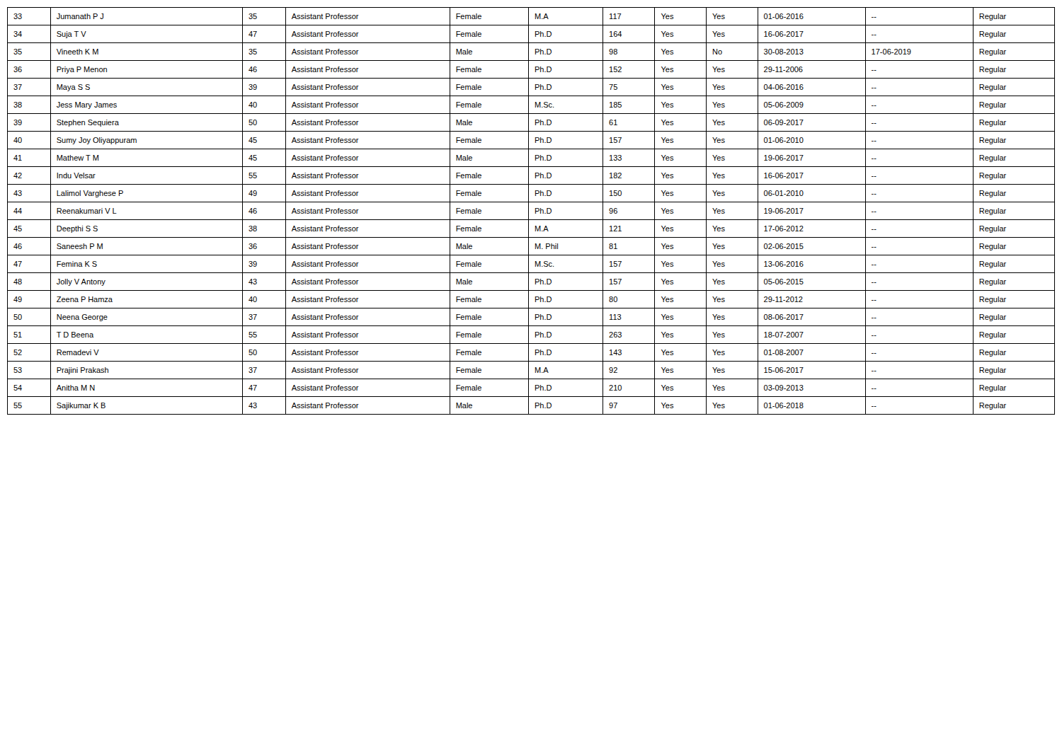| 33 | Jumanath P J | 35 | Assistant Professor | Female | M.A | 117 | Yes | Yes | 01-06-2016 | -- | Regular |
| 34 | Suja T V | 47 | Assistant Professor | Female | Ph.D | 164 | Yes | Yes | 16-06-2017 | -- | Regular |
| 35 | Vineeth K M | 35 | Assistant Professor | Male | Ph.D | 98 | Yes | No | 30-08-2013 | 17-06-2019 | Regular |
| 36 | Priya P Menon | 46 | Assistant Professor | Female | Ph.D | 152 | Yes | Yes | 29-11-2006 | -- | Regular |
| 37 | Maya S S | 39 | Assistant Professor | Female | Ph.D | 75 | Yes | Yes | 04-06-2016 | -- | Regular |
| 38 | Jess Mary James | 40 | Assistant Professor | Female | M.Sc. | 185 | Yes | Yes | 05-06-2009 | -- | Regular |
| 39 | Stephen Sequiera | 50 | Assistant Professor | Male | Ph.D | 61 | Yes | Yes | 06-09-2017 | -- | Regular |
| 40 | Sumy Joy Oliyappuram | 45 | Assistant Professor | Female | Ph.D | 157 | Yes | Yes | 01-06-2010 | -- | Regular |
| 41 | Mathew T M | 45 | Assistant Professor | Male | Ph.D | 133 | Yes | Yes | 19-06-2017 | -- | Regular |
| 42 | Indu Velsar | 55 | Assistant Professor | Female | Ph.D | 182 | Yes | Yes | 16-06-2017 | -- | Regular |
| 43 | Lalimol Varghese P | 49 | Assistant Professor | Female | Ph.D | 150 | Yes | Yes | 06-01-2010 | -- | Regular |
| 44 | Reenakumari V L | 46 | Assistant Professor | Female | Ph.D | 96 | Yes | Yes | 19-06-2017 | -- | Regular |
| 45 | Deepthi S S | 38 | Assistant Professor | Female | M.A | 121 | Yes | Yes | 17-06-2012 | -- | Regular |
| 46 | Saneesh P M | 36 | Assistant Professor | Male | M. Phil | 81 | Yes | Yes | 02-06-2015 | -- | Regular |
| 47 | Femina K S | 39 | Assistant Professor | Female | M.Sc. | 157 | Yes | Yes | 13-06-2016 | -- | Regular |
| 48 | Jolly V Antony | 43 | Assistant Professor | Male | Ph.D | 157 | Yes | Yes | 05-06-2015 | -- | Regular |
| 49 | Zeena P Hamza | 40 | Assistant Professor | Female | Ph.D | 80 | Yes | Yes | 29-11-2012 | -- | Regular |
| 50 | Neena George | 37 | Assistant Professor | Female | Ph.D | 113 | Yes | Yes | 08-06-2017 | -- | Regular |
| 51 | T D Beena | 55 | Assistant Professor | Female | Ph.D | 263 | Yes | Yes | 18-07-2007 | -- | Regular |
| 52 | Remadevi V | 50 | Assistant Professor | Female | Ph.D | 143 | Yes | Yes | 01-08-2007 | -- | Regular |
| 53 | Prajini Prakash | 37 | Assistant Professor | Female | M.A | 92 | Yes | Yes | 15-06-2017 | -- | Regular |
| 54 | Anitha M N | 47 | Assistant Professor | Female | Ph.D | 210 | Yes | Yes | 03-09-2013 | -- | Regular |
| 55 | Sajikumar K B | 43 | Assistant Professor | Male | Ph.D | 97 | Yes | Yes | 01-06-2018 | -- | Regular |